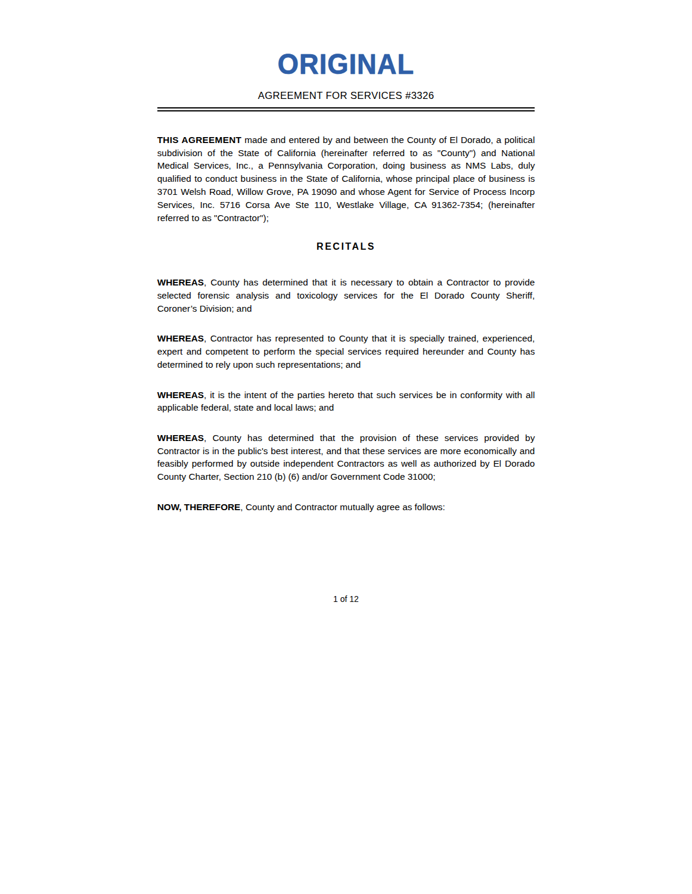ORIGINAL
AGREEMENT FOR SERVICES #3326
THIS AGREEMENT made and entered by and between the County of El Dorado, a political subdivision of the State of California (hereinafter referred to as "County") and National Medical Services, Inc., a Pennsylvania Corporation, doing business as NMS Labs, duly qualified to conduct business in the State of California, whose principal place of business is 3701 Welsh Road, Willow Grove, PA 19090 and whose Agent for Service of Process Incorp Services, Inc. 5716 Corsa Ave Ste 110, Westlake Village, CA 91362-7354; (hereinafter referred to as "Contractor");
RECITALS
WHEREAS, County has determined that it is necessary to obtain a Contractor to provide selected forensic analysis and toxicology services for the El Dorado County Sheriff, Coroner’s Division; and
WHEREAS, Contractor has represented to County that it is specially trained, experienced, expert and competent to perform the special services required hereunder and County has determined to rely upon such representations; and
WHEREAS, it is the intent of the parties hereto that such services be in conformity with all applicable federal, state and local laws; and
WHEREAS, County has determined that the provision of these services provided by Contractor is in the public's best interest, and that these services are more economically and feasibly performed by outside independent Contractors as well as authorized by El Dorado County Charter, Section 210 (b) (6) and/or Government Code 31000;
NOW, THEREFORE, County and Contractor mutually agree as follows:
1 of 12